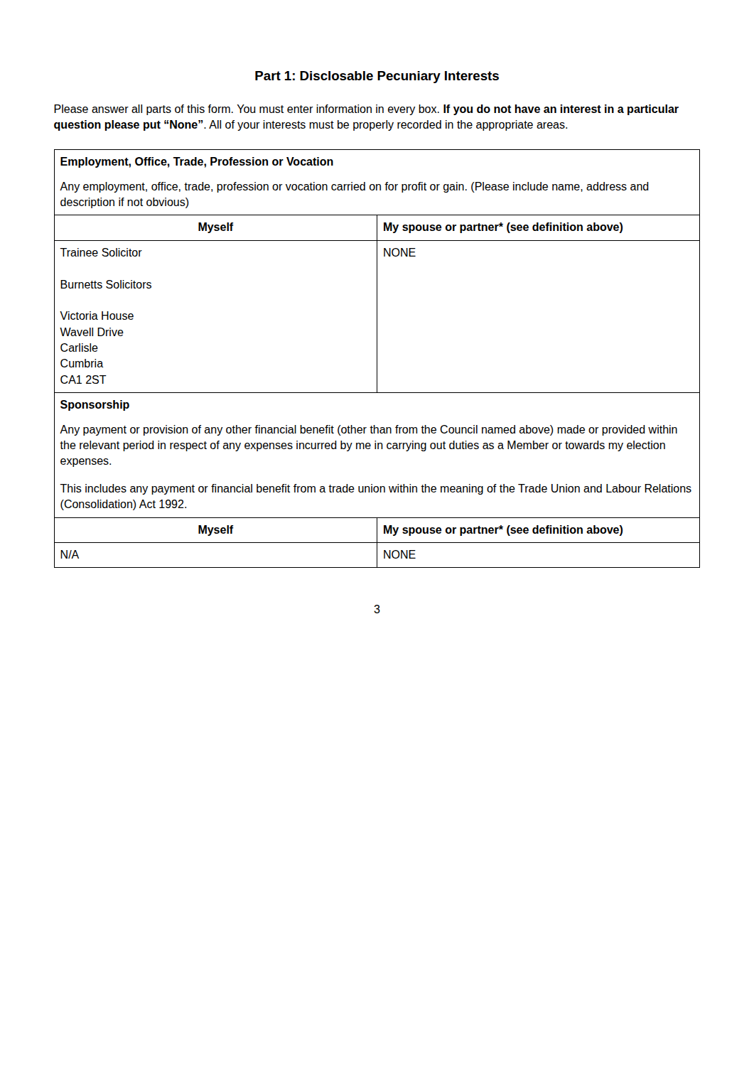Part 1: Disclosable Pecuniary Interests
Please answer all parts of this form. You must enter information in every box. If you do not have an interest in a particular question please put “None”. All of your interests must be properly recorded in the appropriate areas.
| Employment, Office, Trade, Profession or Vocation |
| --- |
| Any employment, office, trade, profession or vocation carried on for profit or gain. (Please include name, address and description if not obvious) |
| Myself | My spouse or partner* (see definition above) |
| Trainee Solicitor Burnetts Solicitors Victoria House Wavell Drive Carlisle Cumbria CA1 2ST | NONE |
| Sponsorship |
| Any payment or provision of any other financial benefit (other than from the Council named above) made or provided within the relevant period in respect of any expenses incurred by me in carrying out duties as a Member or towards my election expenses. This includes any payment or financial benefit from a trade union within the meaning of the Trade Union and Labour Relations (Consolidation) Act 1992. |
| Myself | My spouse or partner* (see definition above) |
| N/A | NONE |
3